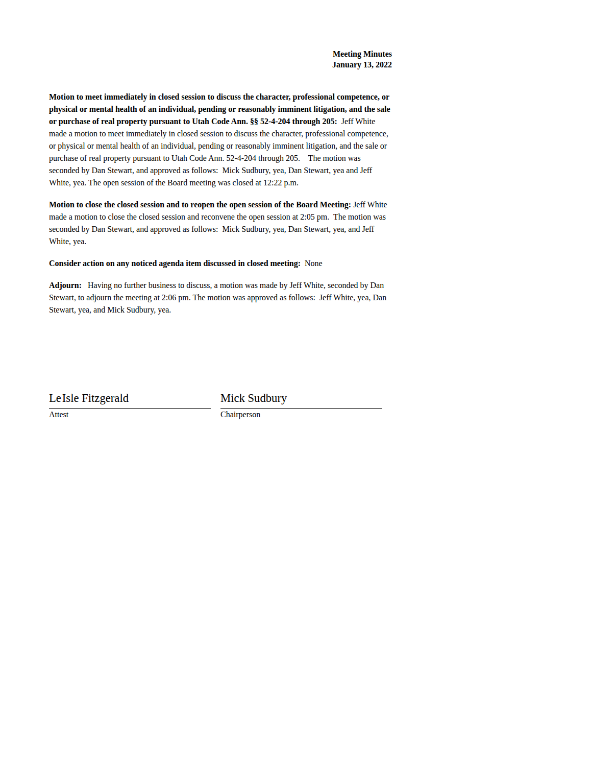Meeting Minutes
January 13, 2022
Motion to meet immediately in closed session to discuss the character, professional competence, or physical or mental health of an individual, pending or reasonably imminent litigation, and the sale or purchase of real property pursuant to Utah Code Ann. §§ 52-4-204 through 205: Jeff White made a motion to meet immediately in closed session to discuss the character, professional competence, or physical or mental health of an individual, pending or reasonably imminent litigation, and the sale or purchase of real property pursuant to Utah Code Ann. 52-4-204 through 205. The motion was seconded by Dan Stewart, and approved as follows: Mick Sudbury, yea, Dan Stewart, yea and Jeff White, yea. The open session of the Board meeting was closed at 12:22 p.m.
Motion to close the closed session and to reopen the open session of the Board Meeting: Jeff White made a motion to close the closed session and reconvene the open session at 2:05 pm. The motion was seconded by Dan Stewart, and approved as follows: Mick Sudbury, yea, Dan Stewart, yea, and Jeff White, yea.
Consider action on any noticed agenda item discussed in closed meeting: None
Adjourn: Having no further business to discuss, a motion was made by Jeff White, seconded by Dan Stewart, to adjourn the meeting at 2:06 pm. The motion was approved as follows: Jeff White, yea, Dan Stewart, yea, and Mick Sudbury, yea.
| Le Isle Fitzgerald | Mick Sudbury |
| Attest | Chairperson |